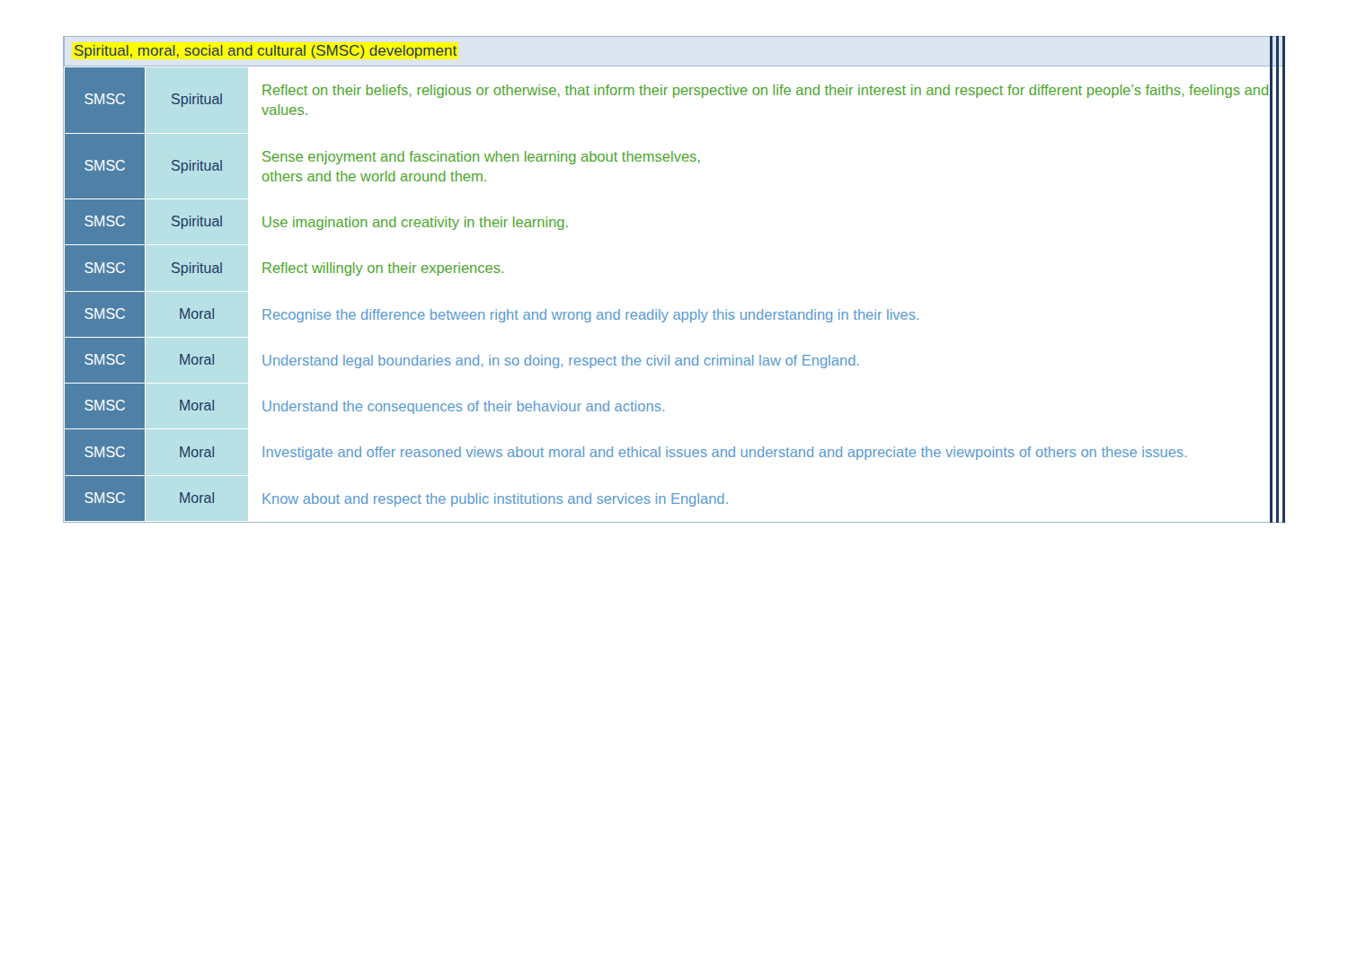Spiritual, moral, social and cultural (SMSC) development
| SMSC | Spiritual | Reflect on their beliefs, religious or otherwise, that inform their perspective on life and their interest in and respect for different people’s faiths, feelings and values. |
| SMSC | Spiritual | Sense enjoyment and fascination when learning about themselves, others and the world around them. |
| SMSC | Spiritual | Use imagination and creativity in their learning. |
| SMSC | Spiritual | Reflect willingly on their experiences. |
| SMSC | Moral | Recognise the difference between right and wrong and readily apply this understanding in their lives. |
| SMSC | Moral | Understand legal boundaries and, in so doing, respect the civil and criminal law of England. |
| SMSC | Moral | Understand the consequences of their behaviour and actions. |
| SMSC | Moral | Investigate and offer reasoned views about moral and ethical issues and understand and appreciate the viewpoints of others on these issues. |
| SMSC | Moral | Know about and respect the public institutions and services in England. |